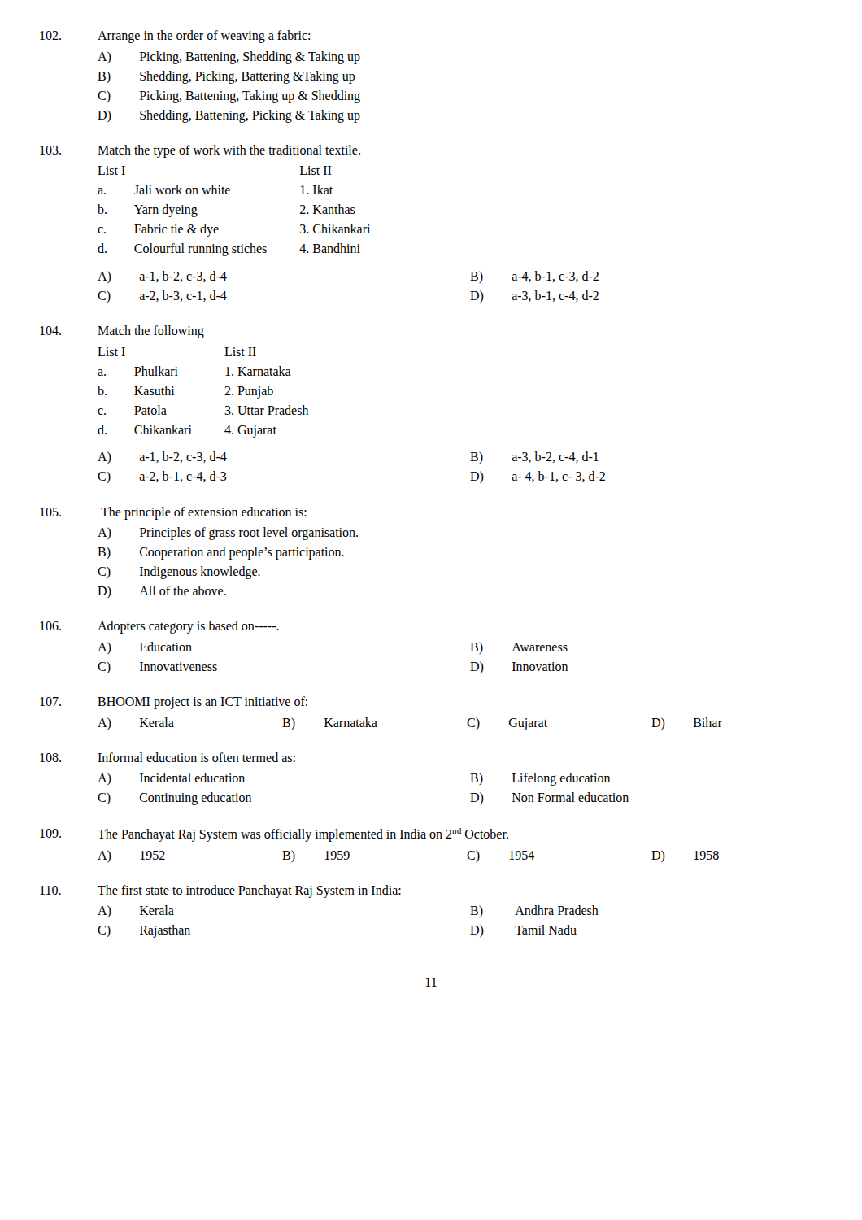102.
Arrange in the order of weaving a fabric:
Picking, Battening, Shedding & Taking up
Shedding, Picking, Battering &Taking up
Picking, Battening, Taking up & Shedding
Shedding, Battening, Picking & Taking up
103.
Match the type of work with the traditional textile.
| List I | List II |
| --- | --- |
| a. | Jali work on white | 1. Ikat |
| b. | Yarn dyeing | 2. Kanthas |
| c. | Fabric tie & dye | 3. Chikankari |
| d. | Colourful running stiches | 4. Bandhini |
a-1, b-2, c-3, d-4
a-4, b-1, c-3, d-2
a-2, b-3, c-1, d-4
a-3, b-1, c-4, d-2
104.
Match the following
| List I | List II |
| --- | --- |
| a. | Phulkari | 1. Karnataka |
| b. | Kasuthi | 2. Punjab |
| c. | Patola | 3. Uttar Pradesh |
| d. | Chikankari | 4. Gujarat |
a-1, b-2, c-3, d-4
a-3, b-2, c-4, d-1
a-2, b-1, c-4, d-3
a- 4, b-1, c- 3, d-2
105.
The principle of extension education is:
Principles of grass root level organisation.
Cooperation and people’s participation.
Indigenous knowledge.
All of the above.
106.
Adopters category is based on-----.
Education
Awareness
Innovativeness
Innovation
107.
BHOOMI project is an ICT initiative of:
Kerala
Karnataka
Gujarat
Bihar
108.
Informal education is often termed as:
Incidental education
Lifelong education
Continuing education
Non Formal education
109.
The Panchayat Raj System was officially implemented in India on 2nd October.
1952
1959
1954
1958
110.
The first state to introduce Panchayat Raj System in India:
Kerala
Andhra Pradesh
Rajasthan
Tamil Nadu
11